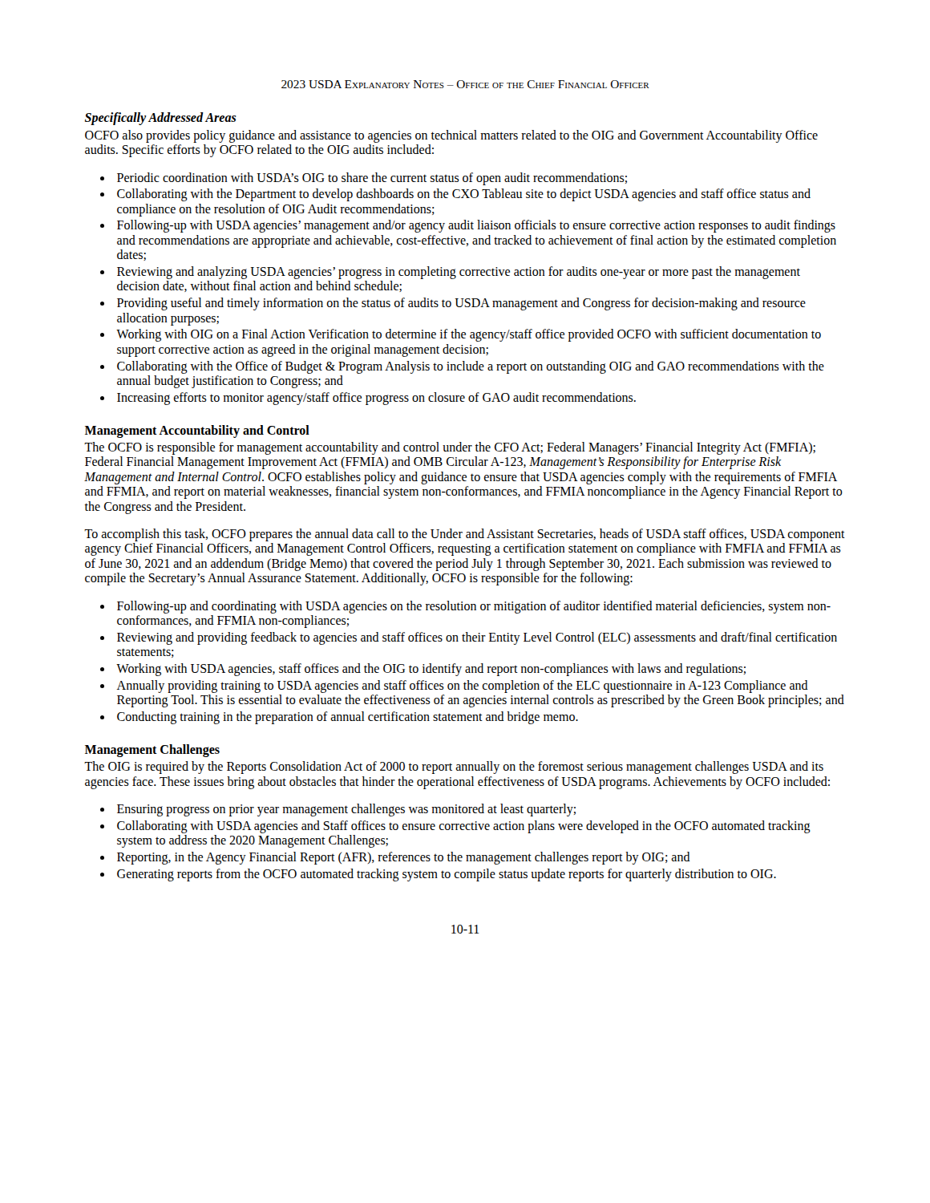2023 USDA Explanatory Notes – Office of the Chief Financial Officer
Specifically Addressed Areas
OCFO also provides policy guidance and assistance to agencies on technical matters related to the OIG and Government Accountability Office audits. Specific efforts by OCFO related to the OIG audits included:
Periodic coordination with USDA’s OIG to share the current status of open audit recommendations;
Collaborating with the Department to develop dashboards on the CXO Tableau site to depict USDA agencies and staff office status and compliance on the resolution of OIG Audit recommendations;
Following-up with USDA agencies’ management and/or agency audit liaison officials to ensure corrective action responses to audit findings and recommendations are appropriate and achievable, cost-effective, and tracked to achievement of final action by the estimated completion dates;
Reviewing and analyzing USDA agencies’ progress in completing corrective action for audits one-year or more past the management decision date, without final action and behind schedule;
Providing useful and timely information on the status of audits to USDA management and Congress for decision-making and resource allocation purposes;
Working with OIG on a Final Action Verification to determine if the agency/staff office provided OCFO with sufficient documentation to support corrective action as agreed in the original management decision;
Collaborating with the Office of Budget & Program Analysis to include a report on outstanding OIG and GAO recommendations with the annual budget justification to Congress; and
Increasing efforts to monitor agency/staff office progress on closure of GAO audit recommendations.
Management Accountability and Control
The OCFO is responsible for management accountability and control under the CFO Act; Federal Managers’ Financial Integrity Act (FMFIA); Federal Financial Management Improvement Act (FFMIA) and OMB Circular A-123, Management’s Responsibility for Enterprise Risk Management and Internal Control. OCFO establishes policy and guidance to ensure that USDA agencies comply with the requirements of FMFIA and FFMIA, and report on material weaknesses, financial system non-conformances, and FFMIA noncompliance in the Agency Financial Report to the Congress and the President.
To accomplish this task, OCFO prepares the annual data call to the Under and Assistant Secretaries, heads of USDA staff offices, USDA component agency Chief Financial Officers, and Management Control Officers, requesting a certification statement on compliance with FMFIA and FFMIA as of June 30, 2021 and an addendum (Bridge Memo) that covered the period July 1 through September 30, 2021. Each submission was reviewed to compile the Secretary’s Annual Assurance Statement. Additionally, OCFO is responsible for the following:
Following-up and coordinating with USDA agencies on the resolution or mitigation of auditor identified material deficiencies, system non-conformances, and FFMIA non-compliances;
Reviewing and providing feedback to agencies and staff offices on their Entity Level Control (ELC) assessments and draft/final certification statements;
Working with USDA agencies, staff offices and the OIG to identify and report non-compliances with laws and regulations;
Annually providing training to USDA agencies and staff offices on the completion of the ELC questionnaire in A-123 Compliance and Reporting Tool. This is essential to evaluate the effectiveness of an agencies internal controls as prescribed by the Green Book principles; and
Conducting training in the preparation of annual certification statement and bridge memo.
Management Challenges
The OIG is required by the Reports Consolidation Act of 2000 to report annually on the foremost serious management challenges USDA and its agencies face. These issues bring about obstacles that hinder the operational effectiveness of USDA programs. Achievements by OCFO included:
Ensuring progress on prior year management challenges was monitored at least quarterly;
Collaborating with USDA agencies and Staff offices to ensure corrective action plans were developed in the OCFO automated tracking system to address the 2020 Management Challenges;
Reporting, in the Agency Financial Report (AFR), references to the management challenges report by OIG; and
Generating reports from the OCFO automated tracking system to compile status update reports for quarterly distribution to OIG.
10-11